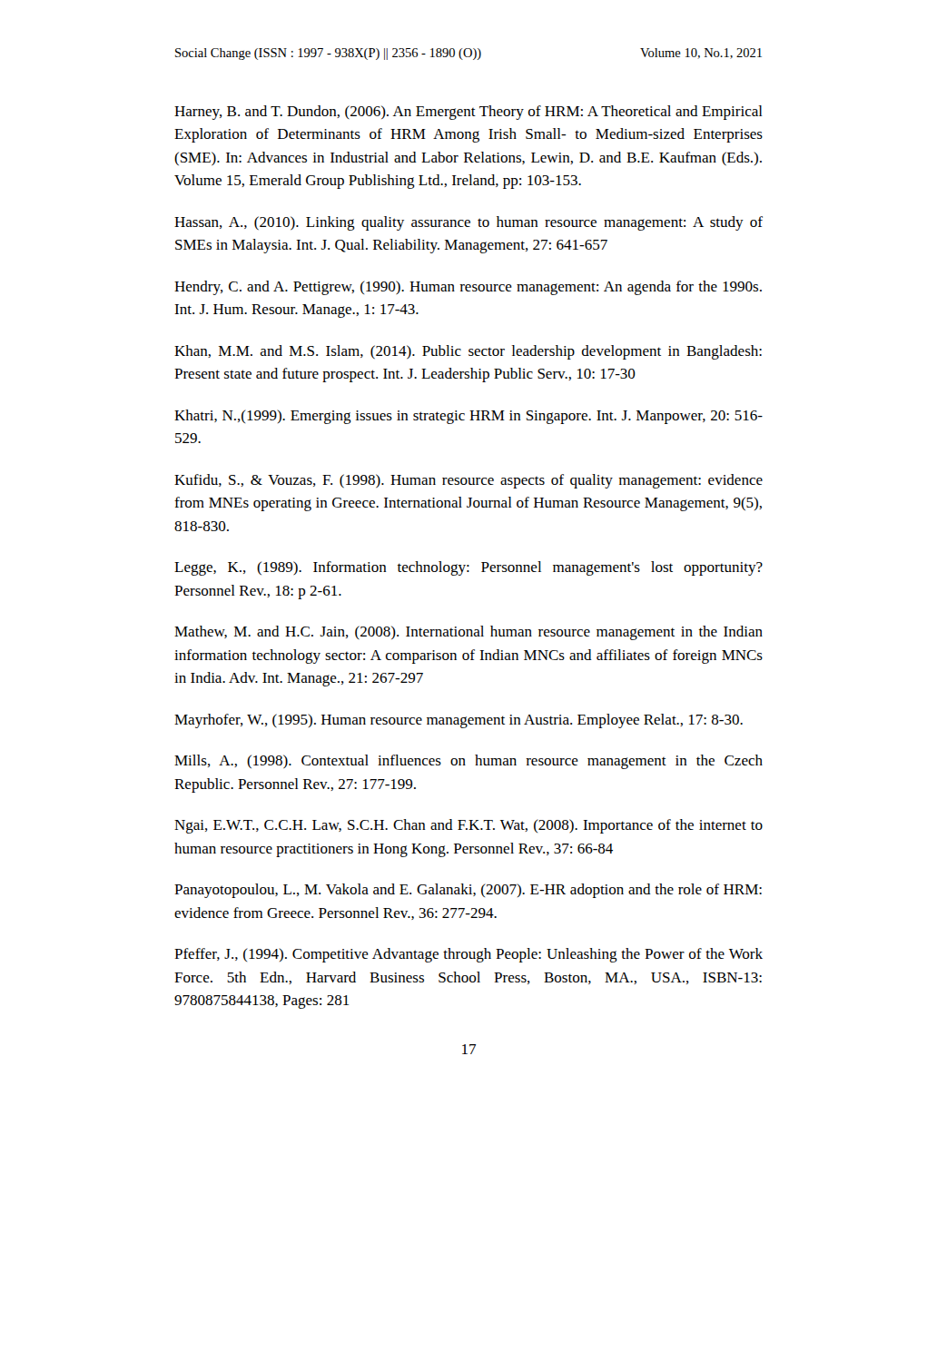Social Change (ISSN : 1997 - 938X(P) || 2356 - 1890 (O)) Volume 10, No.1, 2021
Harney, B. and T. Dundon, (2006). An Emergent Theory of HRM: A Theoretical and Empirical Exploration of Determinants of HRM Among Irish Small- to Medium-sized Enterprises (SME). In: Advances in Industrial and Labor Relations, Lewin, D. and B.E. Kaufman (Eds.). Volume 15, Emerald Group Publishing Ltd., Ireland, pp: 103-153.
Hassan, A., (2010). Linking quality assurance to human resource management: A study of SMEs in Malaysia. Int. J. Qual. Reliability. Management, 27: 641-657
Hendry, C. and A. Pettigrew, (1990). Human resource management: An agenda for the 1990s. Int. J. Hum. Resour. Manage., 1: 17-43.
Khan, M.M. and M.S. Islam, (2014). Public sector leadership development in Bangladesh: Present state and future prospect. Int. J. Leadership Public Serv., 10: 17-30
Khatri, N.,(1999). Emerging issues in strategic HRM in Singapore. Int. J. Manpower, 20: 516-529.
Kufidu, S., & Vouzas, F. (1998). Human resource aspects of quality management: evidence from MNEs operating in Greece. International Journal of Human Resource Management, 9(5), 818-830.
Legge, K., (1989). Information technology: Personnel management's lost opportunity? Personnel Rev., 18: p 2-61.
Mathew, M. and H.C. Jain, (2008). International human resource management in the Indian information technology sector: A comparison of Indian MNCs and affiliates of foreign MNCs in India. Adv. Int. Manage., 21: 267-297
Mayrhofer, W., (1995). Human resource management in Austria. Employee Relat., 17: 8-30.
Mills, A., (1998). Contextual influences on human resource management in the Czech Republic. Personnel Rev., 27: 177-199.
Ngai, E.W.T., C.C.H. Law, S.C.H. Chan and F.K.T. Wat, (2008). Importance of the internet to human resource practitioners in Hong Kong. Personnel Rev., 37: 66-84
Panayotopoulou, L., M. Vakola and E. Galanaki, (2007). E-HR adoption and the role of HRM: evidence from Greece. Personnel Rev., 36: 277-294.
Pfeffer, J., (1994). Competitive Advantage through People: Unleashing the Power of the Work Force. 5th Edn., Harvard Business School Press, Boston, MA., USA., ISBN-13: 9780875844138, Pages: 281
17